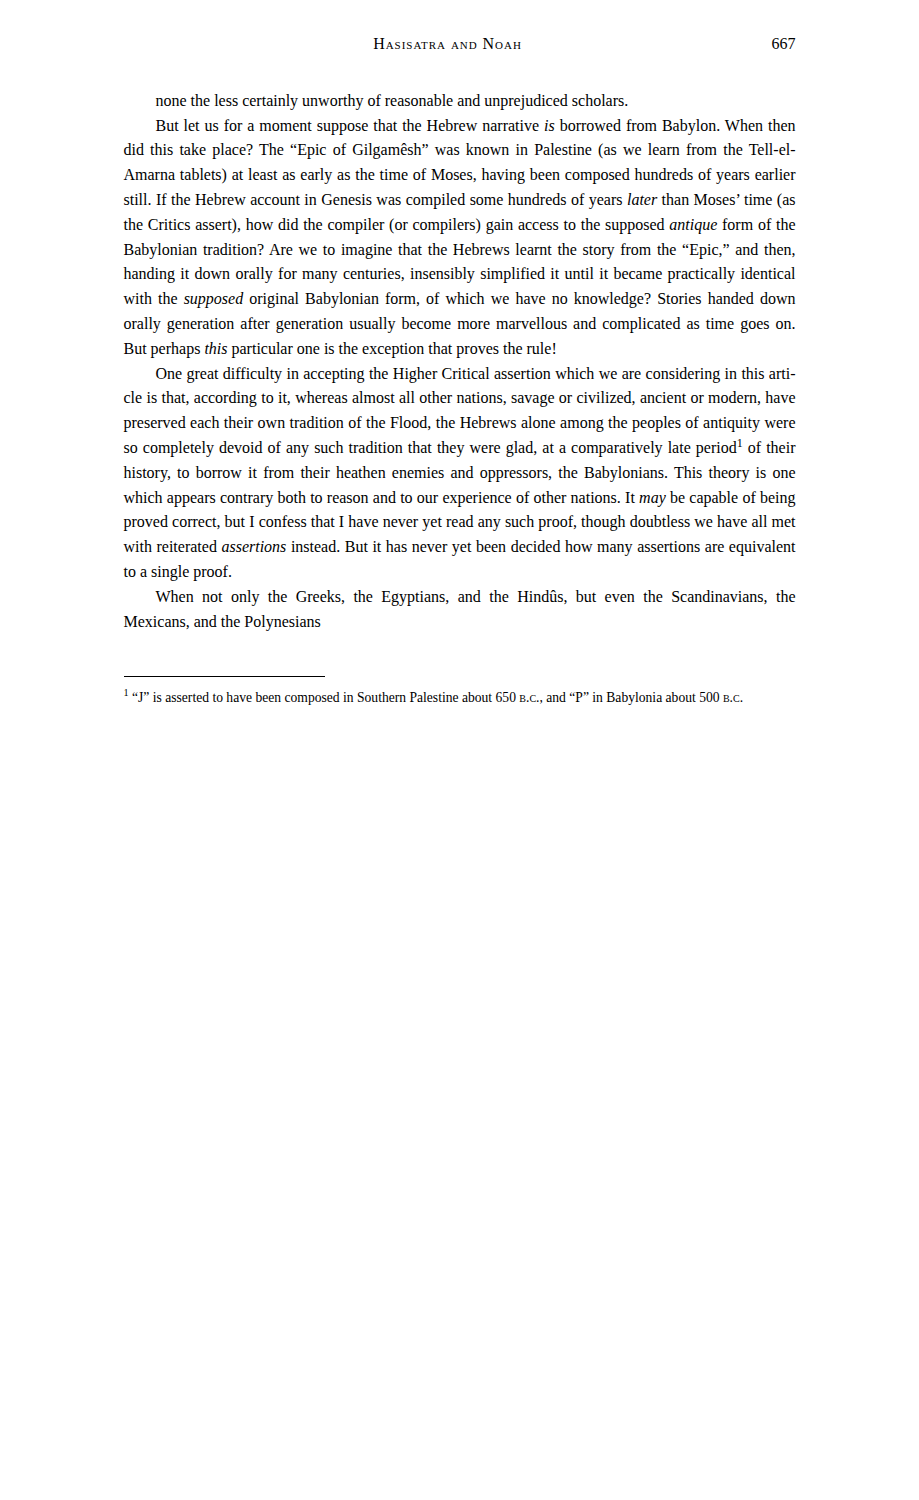Hasisatra and Noah 667
none the less certainly unworthy of reasonable and unprejudiced scholars.
But let us for a moment suppose that the Hebrew narrative is borrowed from Babylon. When then did this take place? The “Epic of Gilgamêsh” was known in Palestine (as we learn from the Tell-el-Amarna tablets) at least as early as the time of Moses, having been composed hundreds of years earlier still. If the Hebrew account in Genesis was compiled some hundreds of years later than Moses’ time (as the Critics assert), how did the compiler (or compilers) gain access to the supposed antique form of the Babylonian tradition? Are we to imagine that the Hebrews learnt the story from the “Epic,” and then, handing it down orally for many centuries, insensibly simplified it until it became practically identical with the supposed original Babylonian form, of which we have no knowledge? Stories handed down orally generation after generation usually become more marvellous and complicated as time goes on. But perhaps this particular one is the exception that proves the rule!
One great difficulty in accepting the Higher Critical assertion which we are considering in this article is that, according to it, whereas almost all other nations, savage or civilized, ancient or modern, have preserved each their own tradition of the Flood, the Hebrews alone among the peoples of antiquity were so completely devoid of any such tradition that they were glad, at a comparatively late period1 of their history, to borrow it from their heathen enemies and oppressors, the Babylonians. This theory is one which appears contrary both to reason and to our experience of other nations. It may be capable of being proved correct, but I confess that I have never yet read any such proof, though doubtless we have all met with reiterated assertions instead. But it has never yet been decided how many assertions are equivalent to a single proof.
When not only the Greeks, the Egyptians, and the Hindûs, but even the Scandinavians, the Mexicans, and the Polynesians
1 “J” is asserted to have been composed in Southern Palestine about 650 b.c., and “P” in Babylonia about 500 b.c.